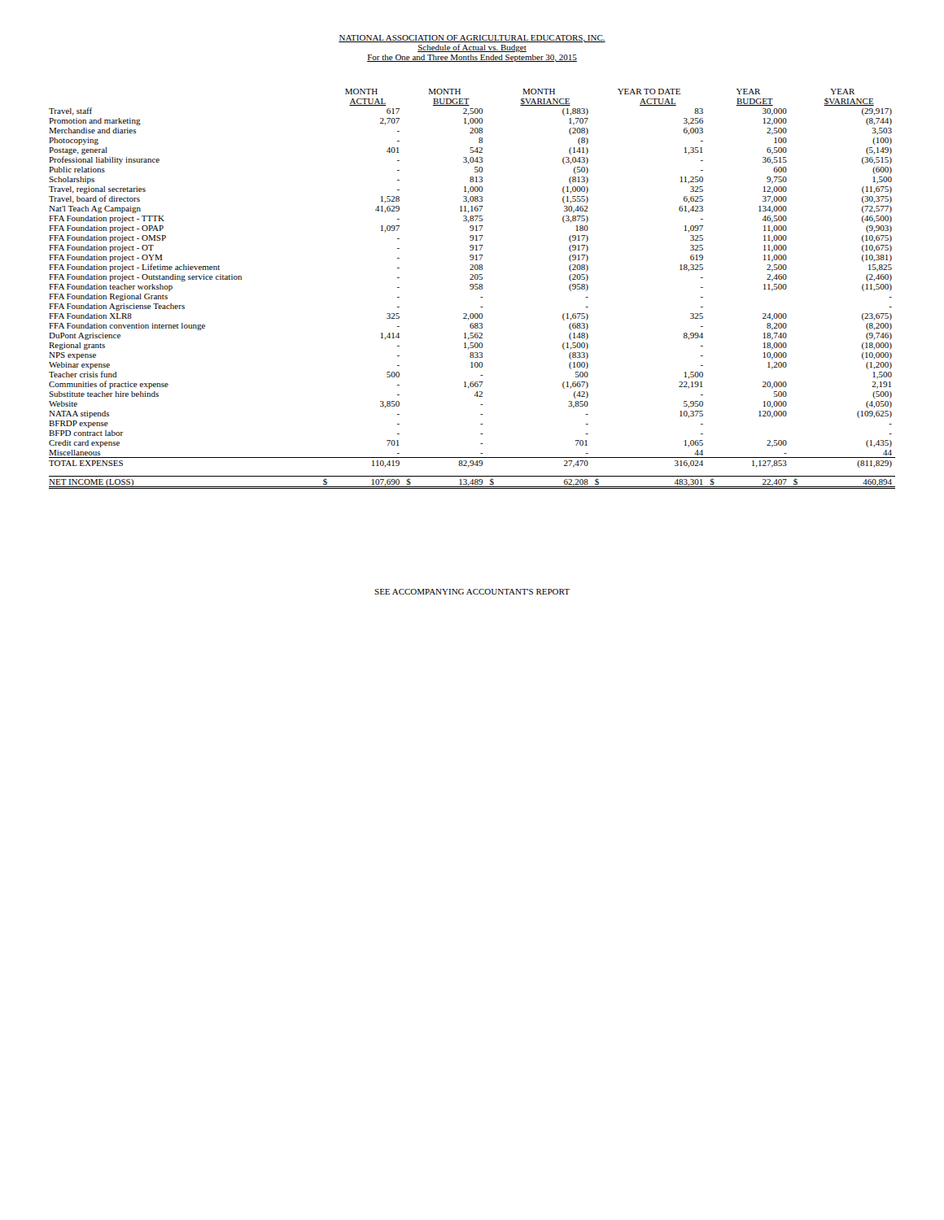NATIONAL ASSOCIATION OF AGRICULTURAL EDUCATORS, INC.
Schedule of Actual vs. Budget
For the One and Three Months Ended September 30, 2015
| | MONTH | MONTH | MONTH | YEAR TO DATE | YEAR | YEAR |
| --- | --- | --- | --- | --- | --- | --- |
| | | ACTUAL | | BUDGET | | $VARIANCE | | ACTUAL | | BUDGET | | $VARIANCE |
| Travel, staff | | 617 | | 2,500 | | (1,883) | | 83 | | 30,000 | | (29,917) |
| Promotion and marketing | | 2,707 | | 1,000 | | 1,707 | | 3,256 | | 12,000 | | (8,744) |
| Merchandise and diaries | | - | | 208 | | (208) | | 6,003 | | 2,500 | | 3,503 |
| Photocopying | | - | | 8 | | (8) | | - | | 100 | | (100) |
| Postage, general | | 401 | | 542 | | (141) | | 1,351 | | 6,500 | | (5,149) |
| Professional liability insurance | | - | | 3,043 | | (3,043) | | - | | 36,515 | | (36,515) |
| Public relations | | - | | 50 | | (50) | | - | | 600 | | (600) |
| Scholarships | | - | | 813 | | (813) | | 11,250 | | 9,750 | | 1,500 |
| Travel, regional secretaries | | - | | 1,000 | | (1,000) | | 325 | | 12,000 | | (11,675) |
| Travel, board of directors | | 1,528 | | 3,083 | | (1,555) | | 6,625 | | 37,000 | | (30,375) |
| Nat'l Teach Ag Campaign | | 41,629 | | 11,167 | | 30,462 | | 61,423 | | 134,000 | | (72,577) |
| FFA Foundation project - TTTK | | - | | 3,875 | | (3,875) | | - | | 46,500 | | (46,500) |
| FFA Foundation project - OPAP | | 1,097 | | 917 | | 180 | | 1,097 | | 11,000 | | (9,903) |
| FFA Foundation project - OMSP | | - | | 917 | | (917) | | 325 | | 11,000 | | (10,675) |
| FFA Foundation project - OT | | - | | 917 | | (917) | | 325 | | 11,000 | | (10,675) |
| FFA Foundation project - OYM | | - | | 917 | | (917) | | 619 | | 11,000 | | (10,381) |
| FFA Foundation project - Lifetime achievement | | - | | 208 | | (208) | | 18,325 | | 2,500 | | 15,825 |
| FFA Foundation project - Outstanding service citation | | - | | 205 | | (205) | | - | | 2,460 | | (2,460) |
| FFA Foundation teacher workshop | | - | | 958 | | (958) | | - | | 11,500 | | (11,500) |
| FFA Foundation Regional Grants | | - | | - | | - | | - | | | | - |
| FFA Foundation Agrisciense Teachers | | - | | - | | - | | - | | | | - |
| FFA Foundation XLR8 | | 325 | | 2,000 | | (1,675) | | 325 | | 24,000 | | (23,675) |
| FFA Foundation convention internet lounge | | - | | 683 | | (683) | | - | | 8,200 | | (8,200) |
| DuPont Agriscience | | 1,414 | | 1,562 | | (148) | | 8,994 | | 18,740 | | (9,746) |
| Regional grants | | - | | 1,500 | | (1,500) | | - | | 18,000 | | (18,000) |
| NPS expense | | - | | 833 | | (833) | | - | | 10,000 | | (10,000) |
| Webinar expense | | - | | 100 | | (100) | | - | | 1,200 | | (1,200) |
| Teacher crisis fund | | 500 | | - | | 500 | | 1,500 | | | | 1,500 |
| Communities of practice expense | | - | | 1,667 | | (1,667) | | 22,191 | | 20,000 | | 2,191 |
| Substitute teacher hire behinds | | - | | 42 | | (42) | | - | | 500 | | (500) |
| Website | | 3,850 | | - | | 3,850 | | 5,950 | | 10,000 | | (4,050) |
| NATAA stipends | | - | | - | | - | | 10,375 | | 120,000 | | (109,625) |
| BFRDP expense | | - | | - | | - | | - | | | | - |
| BFPD contract labor | | - | | - | | - | | - | | | | - |
| Credit card expense | | 701 | | - | | 701 | | 1,065 | | 2,500 | | (1,435) |
| Miscellaneous | | - | | - | | - | | 44 | | - | | 44 |
| TOTAL EXPENSES | | 110,419 | | 82,949 | | 27,470 | | 316,024 | | 1,127,853 | | (811,829) |
| NET INCOME (LOSS) | $ | 107,690 | $ | 13,489 | $ | 62,208 | $ | 483,301 | $ | 22,407 | $ | 460,894 |
SEE ACCOMPANYING ACCOUNTANT'S REPORT